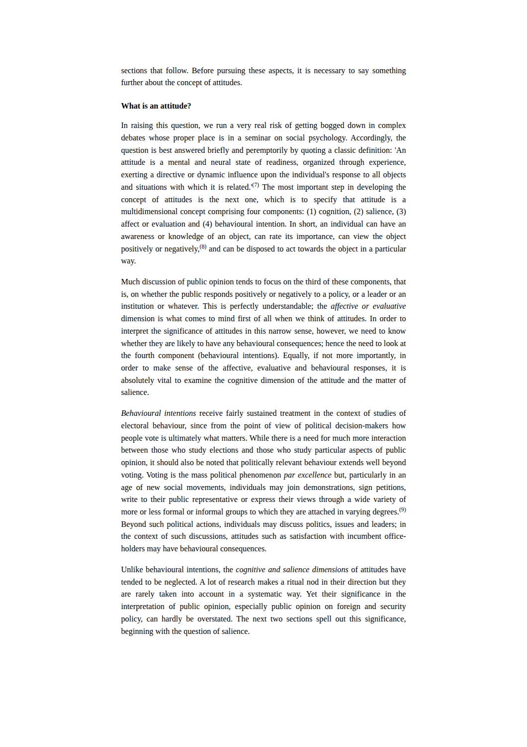sections that follow. Before pursuing these aspects, it is necessary to say something further about the concept of attitudes.
What is an attitude?
In raising this question, we run a very real risk of getting bogged down in complex debates whose proper place is in a seminar on social psychology. Accordingly, the question is best answered briefly and peremptorily by quoting a classic definition: 'An attitude is a mental and neural state of readiness, organized through experience, exerting a directive or dynamic influence upon the individual's response to all objects and situations with which it is related.'(7) The most important step in developing the concept of attitudes is the next one, which is to specify that attitude is a multidimensional concept comprising four components: (1) cognition, (2) salience, (3) affect or evaluation and (4) behavioural intention. In short, an individual can have an awareness or knowledge of an object, can rate its importance, can view the object positively or negatively,(8) and can be disposed to act towards the object in a particular way.
Much discussion of public opinion tends to focus on the third of these components, that is, on whether the public responds positively or negatively to a policy, or a leader or an institution or whatever. This is perfectly understandable; the affective or evaluative dimension is what comes to mind first of all when we think of attitudes. In order to interpret the significance of attitudes in this narrow sense, however, we need to know whether they are likely to have any behavioural consequences; hence the need to look at the fourth component (behavioural intentions). Equally, if not more importantly, in order to make sense of the affective, evaluative and behavioural responses, it is absolutely vital to examine the cognitive dimension of the attitude and the matter of salience.
Behavioural intentions receive fairly sustained treatment in the context of studies of electoral behaviour, since from the point of view of political decision-makers how people vote is ultimately what matters. While there is a need for much more interaction between those who study elections and those who study particular aspects of public opinion, it should also be noted that politically relevant behaviour extends well beyond voting. Voting is the mass political phenomenon par excellence but, particularly in an age of new social movements, individuals may join demonstrations, sign petitions, write to their public representative or express their views through a wide variety of more or less formal or informal groups to which they are attached in varying degrees.(9) Beyond such political actions, individuals may discuss politics, issues and leaders; in the context of such discussions, attitudes such as satisfaction with incumbent office-holders may have behavioural consequences.
Unlike behavioural intentions, the cognitive and salience dimensions of attitudes have tended to be neglected. A lot of research makes a ritual nod in their direction but they are rarely taken into account in a systematic way. Yet their significance in the interpretation of public opinion, especially public opinion on foreign and security policy, can hardly be overstated. The next two sections spell out this significance, beginning with the question of salience.